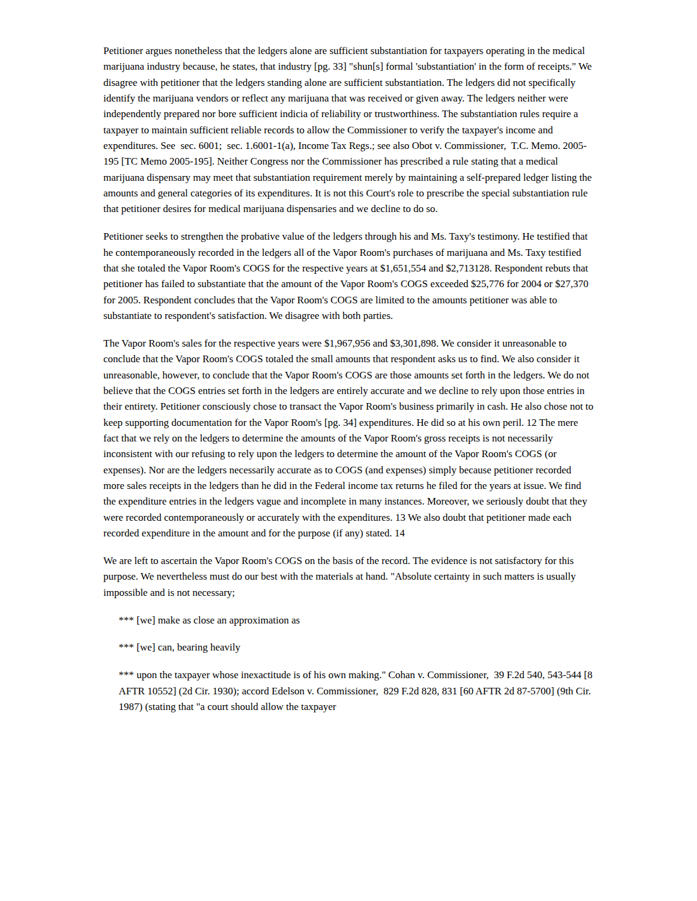Petitioner argues nonetheless that the ledgers alone are sufficient substantiation for taxpayers operating in the medical marijuana industry because, he states, that industry [pg. 33] "shun[s] formal 'substantiation' in the form of receipts." We disagree with petitioner that the ledgers standing alone are sufficient substantiation. The ledgers did not specifically identify the marijuana vendors or reflect any marijuana that was received or given away. The ledgers neither were independently prepared nor bore sufficient indicia of reliability or trustworthiness. The substantiation rules require a taxpayer to maintain sufficient reliable records to allow the Commissioner to verify the taxpayer's income and expenditures. See sec. 6001; sec. 1.6001-1(a), Income Tax Regs.; see also Obot v. Commissioner, T.C. Memo. 2005-195 [TC Memo 2005-195]. Neither Congress nor the Commissioner has prescribed a rule stating that a medical marijuana dispensary may meet that substantiation requirement merely by maintaining a self-prepared ledger listing the amounts and general categories of its expenditures. It is not this Court's role to prescribe the special substantiation rule that petitioner desires for medical marijuana dispensaries and we decline to do so.
Petitioner seeks to strengthen the probative value of the ledgers through his and Ms. Taxy's testimony. He testified that he contemporaneously recorded in the ledgers all of the Vapor Room's purchases of marijuana and Ms. Taxy testified that she totaled the Vapor Room's COGS for the respective years at $1,651,554 and $2,713128. Respondent rebuts that petitioner has failed to substantiate that the amount of the Vapor Room's COGS exceeded $25,776 for 2004 or $27,370 for 2005. Respondent concludes that the Vapor Room's COGS are limited to the amounts petitioner was able to substantiate to respondent's satisfaction. We disagree with both parties.
The Vapor Room's sales for the respective years were $1,967,956 and $3,301,898. We consider it unreasonable to conclude that the Vapor Room's COGS totaled the small amounts that respondent asks us to find. We also consider it unreasonable, however, to conclude that the Vapor Room's COGS are those amounts set forth in the ledgers. We do not believe that the COGS entries set forth in the ledgers are entirely accurate and we decline to rely upon those entries in their entirety. Petitioner consciously chose to transact the Vapor Room's business primarily in cash. He also chose not to keep supporting documentation for the Vapor Room's [pg. 34] expenditures. He did so at his own peril. 12 The mere fact that we rely on the ledgers to determine the amounts of the Vapor Room's gross receipts is not necessarily inconsistent with our refusing to rely upon the ledgers to determine the amount of the Vapor Room's COGS (or expenses). Nor are the ledgers necessarily accurate as to COGS (and expenses) simply because petitioner recorded more sales receipts in the ledgers than he did in the Federal income tax returns he filed for the years at issue. We find the expenditure entries in the ledgers vague and incomplete in many instances. Moreover, we seriously doubt that they were recorded contemporaneously or accurately with the expenditures. 13 We also doubt that petitioner made each recorded expenditure in the amount and for the purpose (if any) stated. 14
We are left to ascertain the Vapor Room's COGS on the basis of the record. The evidence is not satisfactory for this purpose. We nevertheless must do our best with the materials at hand. "Absolute certainty in such matters is usually impossible and is not necessary;
*** [we] make as close an approximation as
*** [we] can, bearing heavily
*** upon the taxpayer whose inexactitude is of his own making." Cohan v. Commissioner, 39 F.2d 540, 543-544 [8 AFTR 10552] (2d Cir. 1930); accord Edelson v. Commissioner, 829 F.2d 828, 831 [60 AFTR 2d 87-5700] (9th Cir. 1987) (stating that "a court should allow the taxpayer